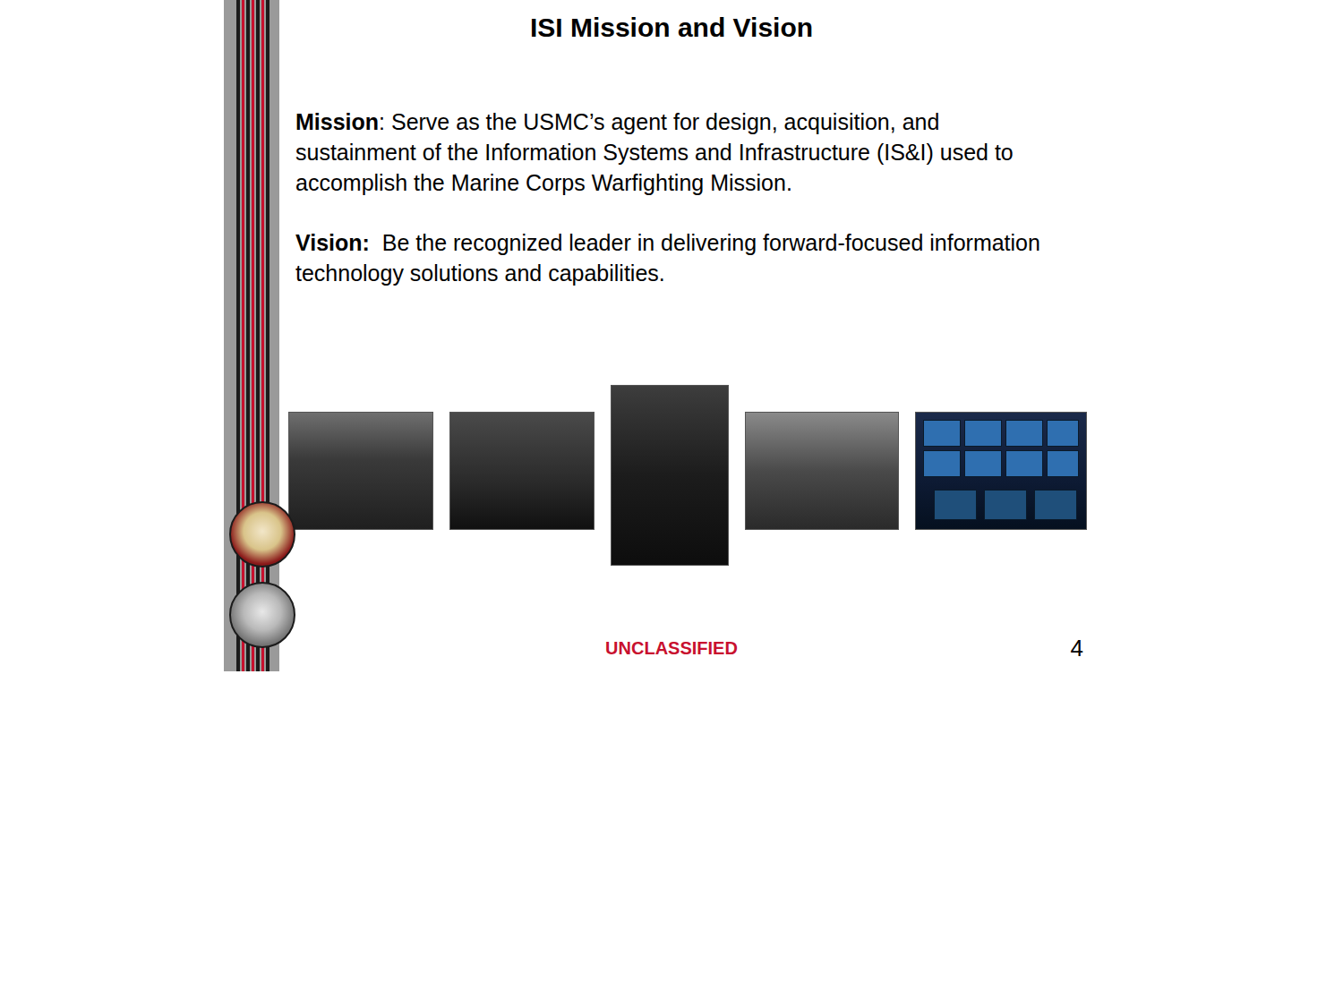ISI Mission and Vision
Mission: Serve as the USMC’s agent for design, acquisition, and sustainment of the Information Systems and Infrastructure (IS&I) used to accomplish the Marine Corps Warfighting Mission.
Vision: Be the recognized leader in delivering forward-focused information technology solutions and capabilities.
UNCLASSIFIED
4